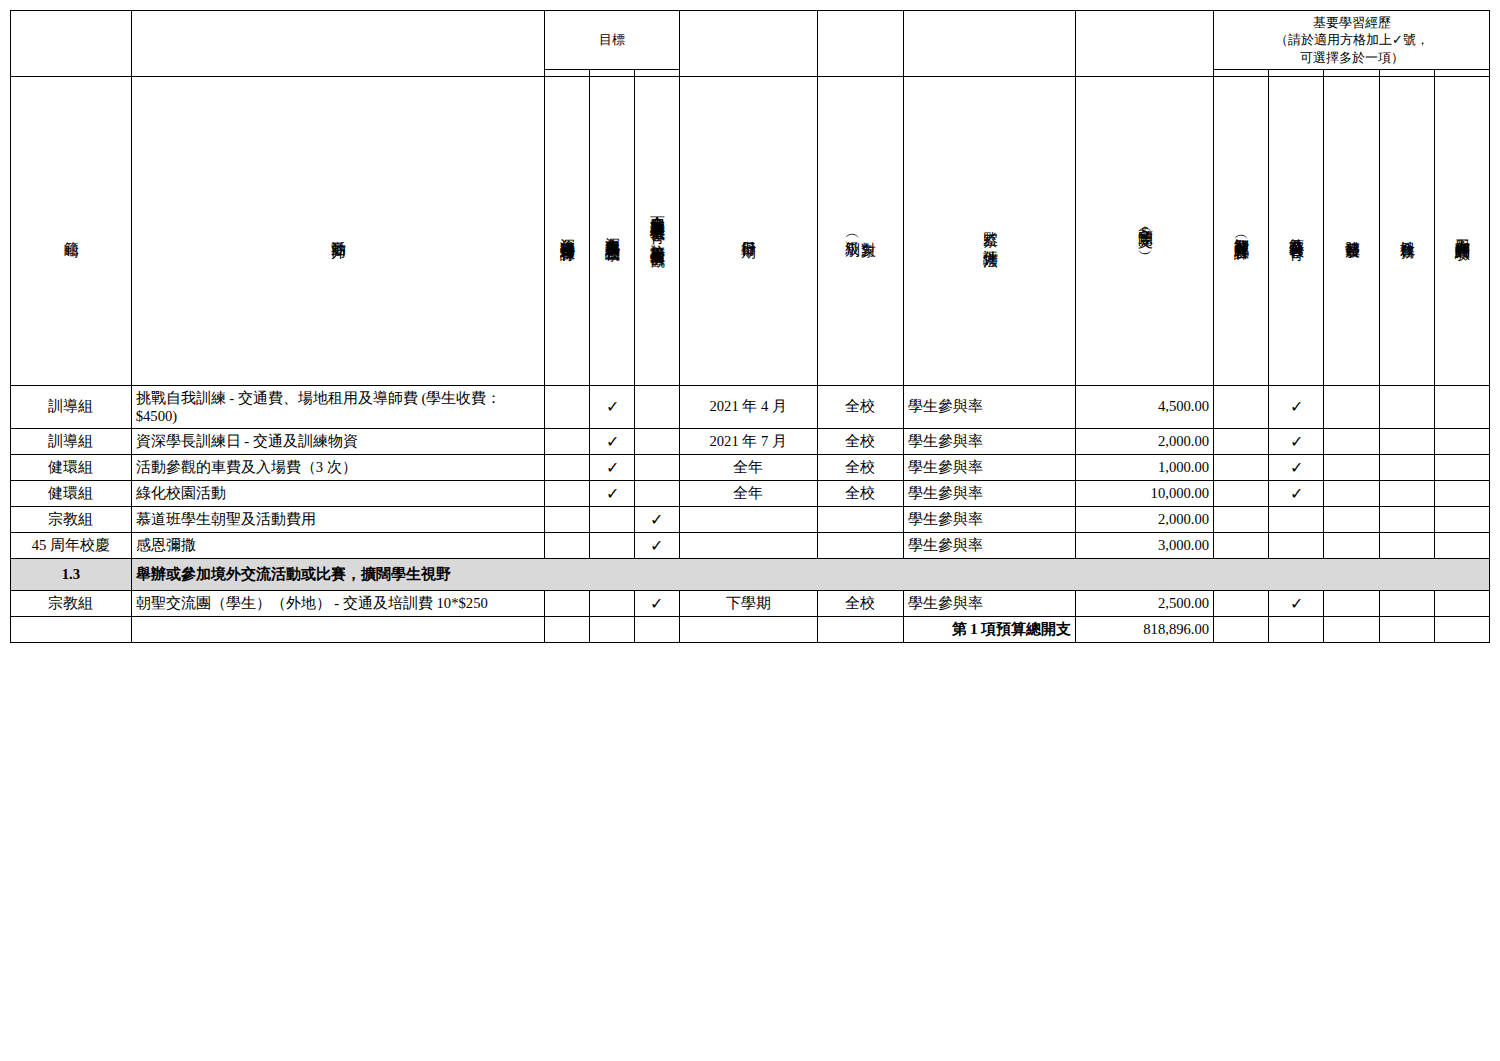| | | 目標 | | | | | 基要學習經歷 （請於適用方格加上✓號， 可選擇多於一項） |
| --- | --- | --- | --- | --- | --- | --- | --- |
| 範疇 | 活動簡介 | 深化校本資優培育課程 | 深化自主學習及評估式學習 | 全面推展天主教五核價值教育，培養學生正面價值觀。 | 舉行日期 | 對象 （級別） | 監察／評估方法 | 預算開支（$） | 智能發展（配合課程） | 德育及公民教育 | 體藝發展 | 社會服務 | 與工作有關的經驗 |
| 訓導組 | 挑戰自我訓練 - 交通費、場地租用及導師費 (學生收費：$4500) | | ✓ | | 2021 年 4 月 | 全校 | 學生參與率 | 4,500.00 | | ✓ | | | |
| 訓導組 | 資深學長訓練日 - 交通及訓練物資 | | ✓ | | 2021 年 7 月 | 全校 | 學生參與率 | 2,000.00 | | ✓ | | | |
| 健環組 | 活動參觀的車費及入場費（3 次） | | ✓ | | 全年 | 全校 | 學生參與率 | 1,000.00 | | ✓ | | | |
| 健環組 | 綠化校園活動 | | ✓ | | 全年 | 全校 | 學生參與率 | 10,000.00 | | ✓ | | | |
| 宗教組 | 慕道班學生朝聖及活動費用 | | | ✓ | | | 學生參與率 | 2,000.00 | | | | | |
| 45 周年校慶 | 感恩彌撒 | | | ✓ | | | 學生參與率 | 3,000.00 | | | | | |
| 1.3 | 舉辦或參加境外交流活動或比賽，擴闊學生視野 |
| 宗教組 | 朝聖交流團（學生）（外地） - 交通及培訓費 10*$250 | | | ✓ | 下學期 | 全校 | 學生參與率 | 2,500.00 | | ✓ | | | |
| | | | | | | | 第 1 項預算總開支 | 818,896.00 | | | | | |